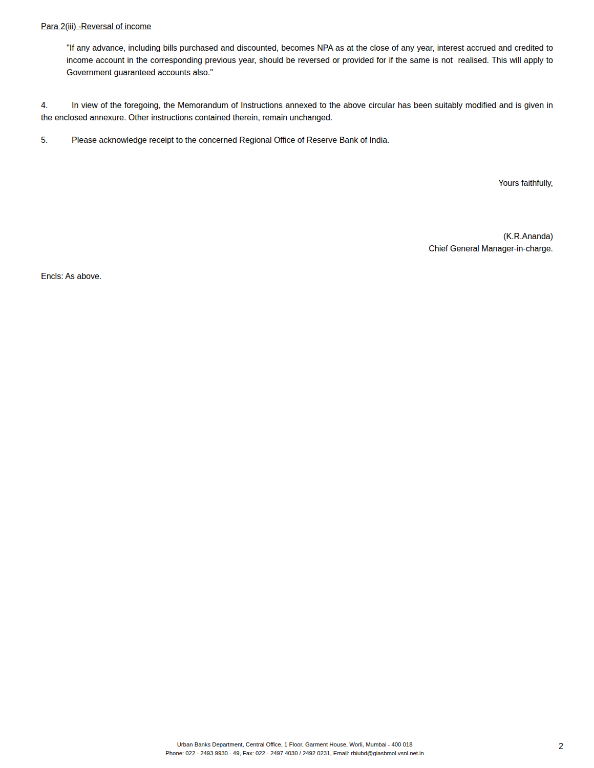Para 2(iii) -Reversal of income
"If any advance, including bills purchased and discounted, becomes NPA as at the close of any year, interest accrued and credited to income account in the corresponding previous year, should be reversed or provided for if the same is not realised. This will apply to Government guaranteed accounts also."
4. In view of the foregoing, the Memorandum of Instructions annexed to the above circular has been suitably modified and is given in the enclosed annexure. Other instructions contained therein, remain unchanged.
5. Please acknowledge receipt to the concerned Regional Office of Reserve Bank of India.
Yours faithfully,
(K.R.Ananda)
Chief General Manager-in-charge.
Encls: As above.
2 Urban Banks Department, Central Office, 1 Floor, Garment House, Worli, Mumbai - 400 018
Phone: 022 - 2493 9930 - 49, Fax: 022 - 2497 4030 / 2492 0231, Email: rbiubd@giasbmol.vsnl.net.in